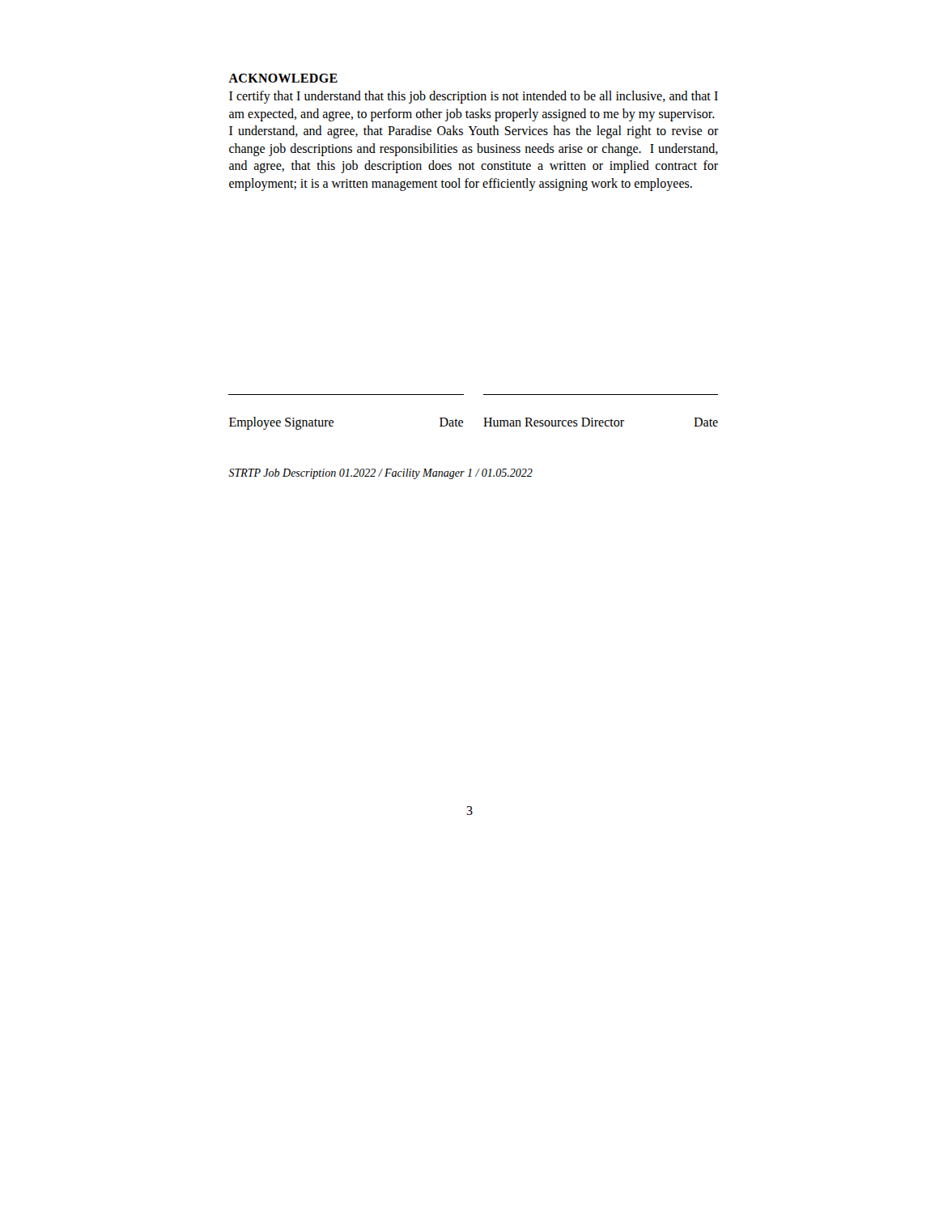ACKNOWLEDGE
I certify that I understand that this job description is not intended to be all inclusive, and that I am expected, and agree, to perform other job tasks properly assigned to me by my supervisor. I understand, and agree, that Paradise Oaks Youth Services has the legal right to revise or change job descriptions and responsibilities as business needs arise or change. I understand, and agree, that this job description does not constitute a written or implied contract for employment; it is a written management tool for efficiently assigning work to employees.
| / Employee Signature / Date / | | / Human Resources Director / Date / |
STRTP Job Description 01.2022 / Facility Manager 1 / 01.05.2022
3